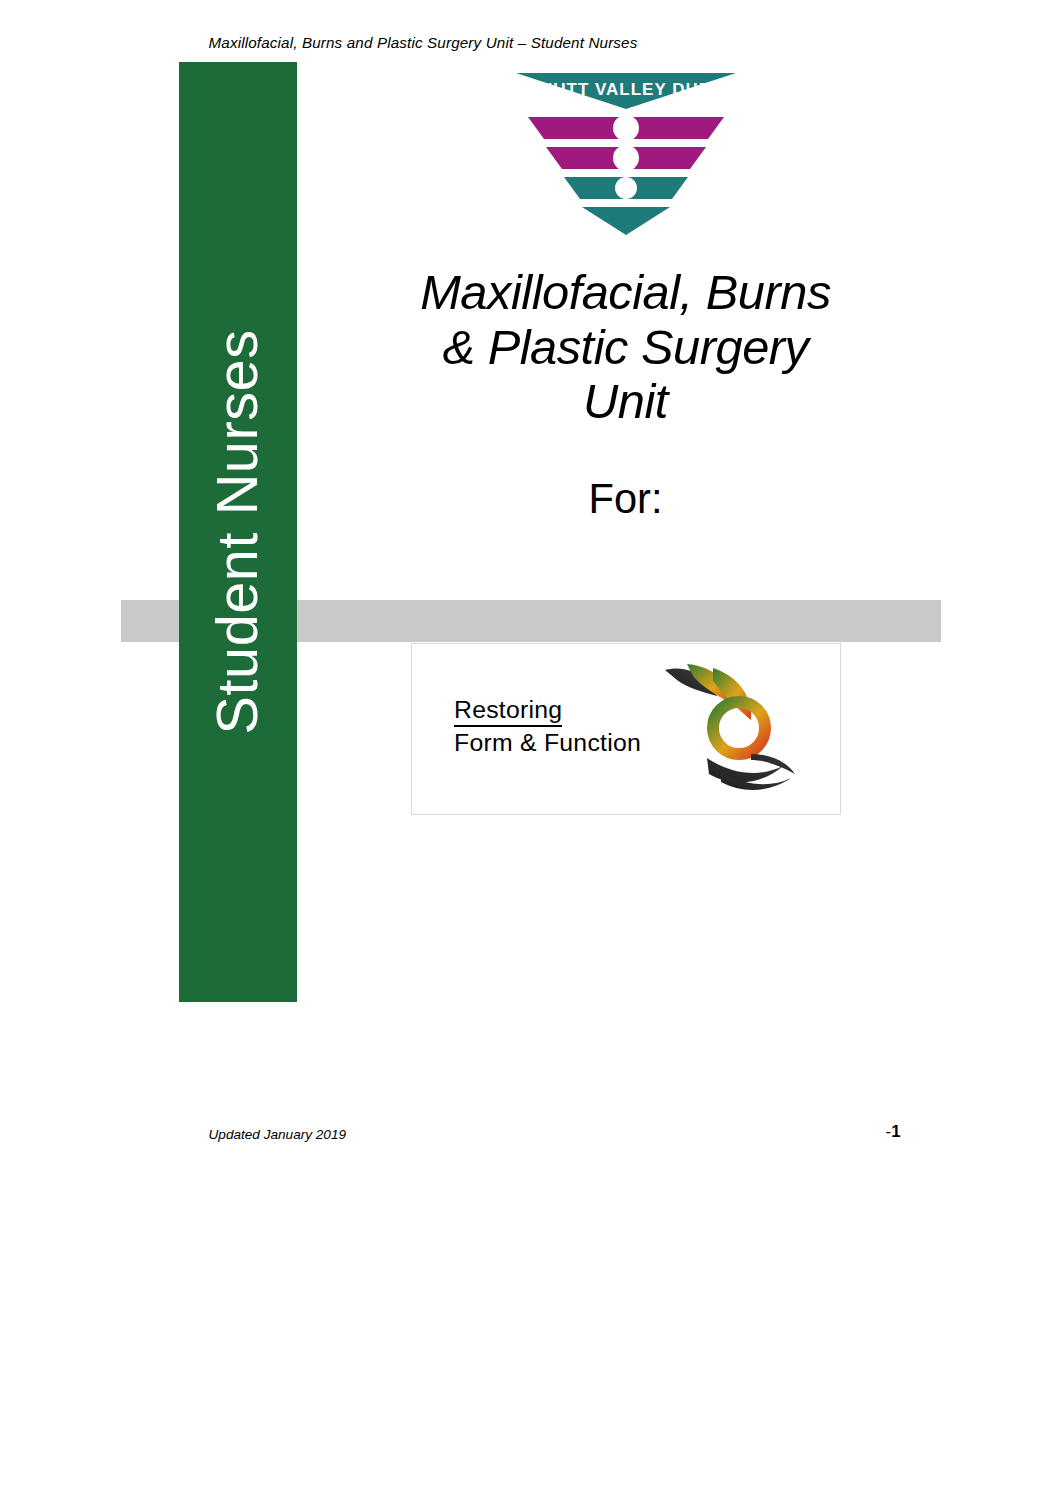Maxillofacial, Burns and Plastic Surgery Unit – Student Nurses
Student Nurses
HUTT VALLEY DHB
Maxillofacial, Burns
& Plastic Surgery
Unit
For:
Restoring Form & Function
Updated January 2019 -1